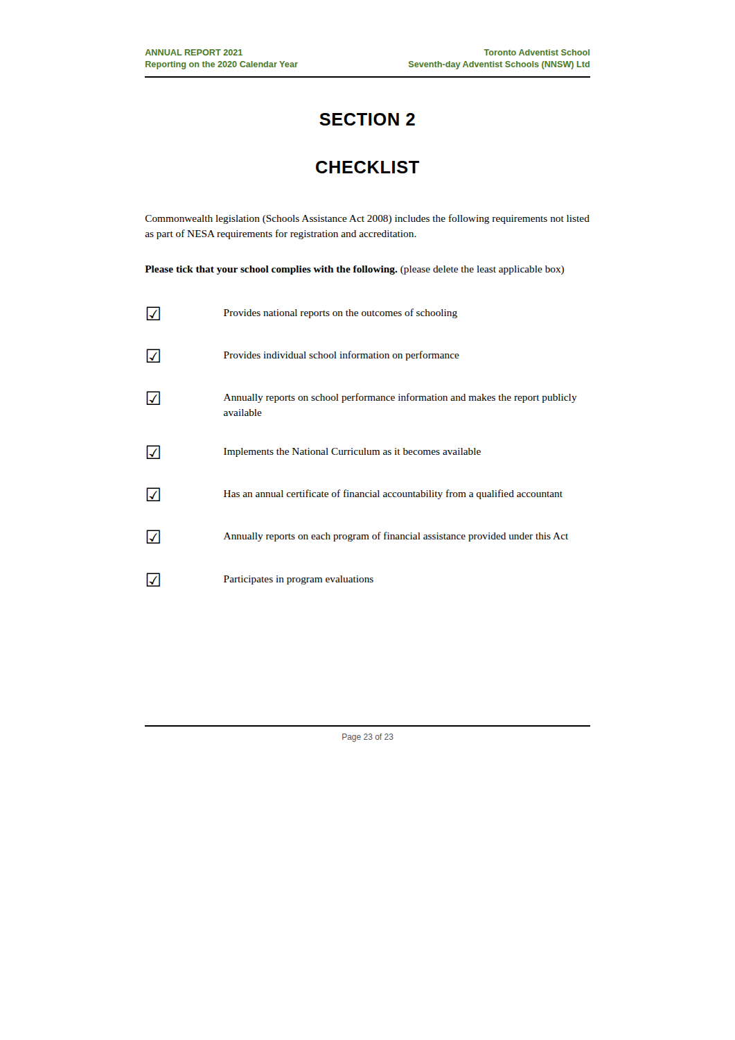ANNUAL REPORT 2021
Reporting on the 2020 Calendar Year
Toronto Adventist School
Seventh-day Adventist Schools (NNSW) Ltd
SECTION 2
CHECKLIST
Commonwealth legislation (Schools Assistance Act 2008) includes the following requirements not listed as part of NESA requirements for registration and accreditation.
Please tick that your school complies with the following. (please delete the least applicable box)
| ☑ | Provides national reports on the outcomes of schooling |
| ☑ | Provides individual school information on performance |
| ☑ | Annually reports on school performance information and makes the report publicly available |
| ☑ | Implements the National Curriculum as it becomes available |
| ☑ | Has an annual certificate of financial accountability from a qualified accountant |
| ☑ | Annually reports on each program of financial assistance provided under this Act |
| ☑ | Participates in program evaluations |
Page 23 of 23